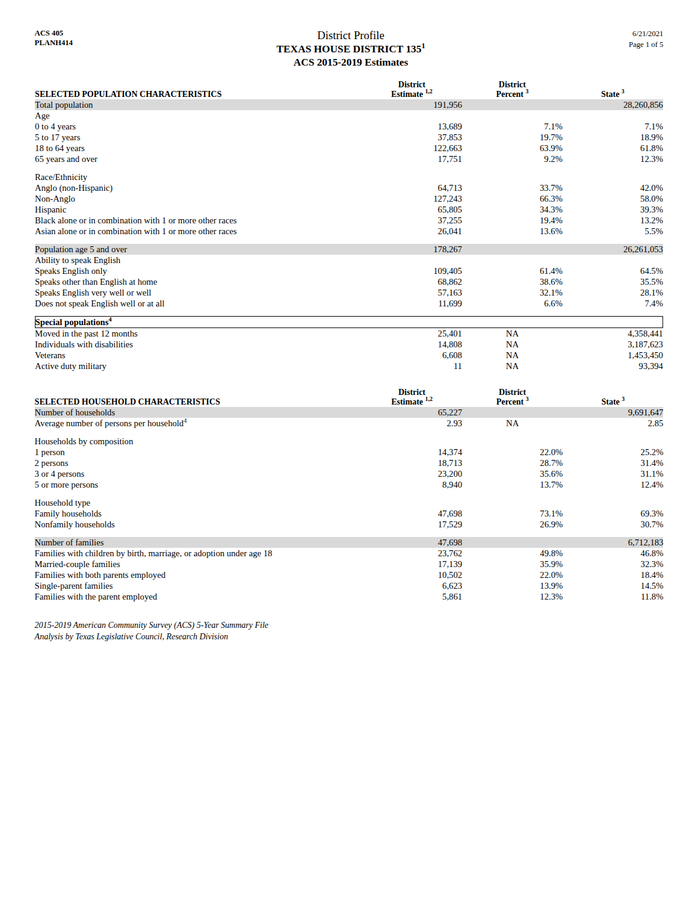ACS 405
PLANH414
District Profile
TEXAS HOUSE DISTRICT 1351
ACS 2015-2019 Estimates
6/21/2021
Page 1 of 5
| SELECTED POPULATION CHARACTERISTICS | District Estimate 1,2 | District Percent 3 | State 3 |
| --- | --- | --- | --- |
| Total population | 191,956 | | 28,260,856 |
| Age | | | |
| 0 to 4 years | 13,689 | 7.1% | 7.1% |
| 5 to 17 years | 37,853 | 19.7% | 18.9% |
| 18 to 64 years | 122,663 | 63.9% | 61.8% |
| 65 years and over | 17,751 | 9.2% | 12.3% |
| Race/Ethnicity | | | |
| Anglo (non-Hispanic) | 64,713 | 33.7% | 42.0% |
| Non-Anglo | 127,243 | 66.3% | 58.0% |
| Hispanic | 65,805 | 34.3% | 39.3% |
| Black alone or in combination with 1 or more other races | 37,255 | 19.4% | 13.2% |
| Asian alone or in combination with 1 or more other races | 26,041 | 13.6% | 5.5% |
| Population age 5 and over | 178,267 | | 26,261,053 |
| Ability to speak English | | | |
| Speaks English only | 109,405 | 61.4% | 64.5% |
| Speaks other than English at home | 68,862 | 38.6% | 35.5% |
| Speaks English very well or well | 57,163 | 32.1% | 28.1% |
| Does not speak English well or at all | 11,699 | 6.6% | 7.4% |
| Special populations 4 | |
| Moved in the past 12 months | 25,401 | NA | 4,358,441 |
| Individuals with disabilities | 14,808 | NA | 3,187,623 |
| Veterans | 6,608 | NA | 1,453,450 |
| Active duty military | 11 | NA | 93,394 |
| SELECTED HOUSEHOLD CHARACTERISTICS | District Estimate 1,2 | District Percent 3 | State 3 |
| --- | --- | --- | --- |
| Number of households | 65,227 | | 9,691,647 |
| Average number of persons per household 4 | 2.93 | NA | 2.85 |
| Households by composition | | | |
| 1 person | 14,374 | 22.0% | 25.2% |
| 2 persons | 18,713 | 28.7% | 31.4% |
| 3 or 4 persons | 23,200 | 35.6% | 31.1% |
| 5 or more persons | 8,940 | 13.7% | 12.4% |
| Household type | | | |
| Family households | 47,698 | 73.1% | 69.3% |
| Nonfamily households | 17,529 | 26.9% | 30.7% |
| Number of families | 47,698 | | 6,712,183 |
| Families with children by birth, marriage, or adoption under age 18 | 23,762 | 49.8% | 46.8% |
| Married-couple families | 17,139 | 35.9% | 32.3% |
| Families with both parents employed | 10,502 | 22.0% | 18.4% |
| Single-parent families | 6,623 | 13.9% | 14.5% |
| Families with the parent employed | 5,861 | 12.3% | 11.8% |
2015-2019 American Community Survey (ACS) 5-Year Summary File
Analysis by Texas Legislative Council, Research Division